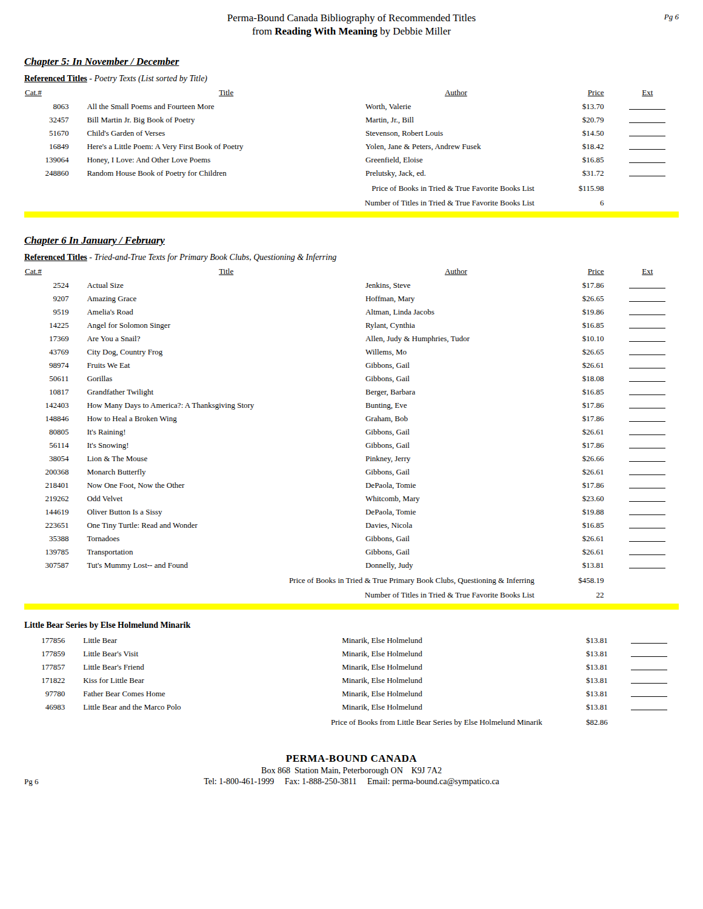Pg 6
Perma-Bound Canada Bibliography of Recommended Titles
from Reading With Meaning by Debbie Miller
Chapter 5: In November / December
Referenced Titles - Poetry Texts (List sorted by Title)
| Cat.# | Title | Author | Price | Ext |
| --- | --- | --- | --- | --- |
| 8063 | All the Small Poems and Fourteen More | Worth, Valerie | $13.70 | |
| 32457 | Bill Martin Jr. Big Book of Poetry | Martin, Jr., Bill | $20.79 | |
| 51670 | Child's Garden of Verses | Stevenson, Robert Louis | $14.50 | |
| 16849 | Here's a Little Poem: A Very First Book of Poetry | Yolen, Jane & Peters, Andrew Fusek | $18.42 | |
| 139064 | Honey, I Love: And Other Love Poems | Greenfield, Eloise | $16.85 | |
| 248860 | Random House Book of Poetry for Children | Prelutsky, Jack, ed. | $31.72 | |
| Price of Books in Tried & True Favorite Books List | $115.98 | |
| Number of Titles in Tried & True Favorite Books List | 6 | |
Chapter 6 In January / February
Referenced Titles - Tried-and-True Texts for Primary Book Clubs, Questioning & Inferring
| Cat.# | Title | Author | Price | Ext |
| --- | --- | --- | --- | --- |
| 2524 | Actual Size | Jenkins, Steve | $17.86 | |
| 9207 | Amazing Grace | Hoffman, Mary | $26.65 | |
| 9519 | Amelia's Road | Altman, Linda Jacobs | $19.86 | |
| 14225 | Angel for Solomon Singer | Rylant, Cynthia | $16.85 | |
| 17369 | Are You a Snail? | Allen, Judy & Humphries, Tudor | $10.10 | |
| 43769 | City Dog, Country Frog | Willems, Mo | $26.65 | |
| 98974 | Fruits We Eat | Gibbons, Gail | $26.61 | |
| 50611 | Gorillas | Gibbons, Gail | $18.08 | |
| 10817 | Grandfather Twilight | Berger, Barbara | $16.85 | |
| 142403 | How Many Days to America?: A Thanksgiving Story | Bunting, Eve | $17.86 | |
| 148846 | How to Heal a Broken Wing | Graham, Bob | $17.86 | |
| 80805 | It's Raining! | Gibbons, Gail | $26.61 | |
| 56114 | It's Snowing! | Gibbons, Gail | $17.86 | |
| 38054 | Lion & The Mouse | Pinkney, Jerry | $26.66 | |
| 200368 | Monarch Butterfly | Gibbons, Gail | $26.61 | |
| 218401 | Now One Foot, Now the Other | DePaola, Tomie | $17.86 | |
| 219262 | Odd Velvet | Whitcomb, Mary | $23.60 | |
| 144619 | Oliver Button Is a Sissy | DePaola, Tomie | $19.88 | |
| 223651 | One Tiny Turtle: Read and Wonder | Davies, Nicola | $16.85 | |
| 35388 | Tornadoes | Gibbons, Gail | $26.61 | |
| 139785 | Transportation | Gibbons, Gail | $26.61 | |
| 307587 | Tut's Mummy Lost-- and Found | Donnelly, Judy | $13.81 | |
| Price of Books in Tried & True Primary Book Clubs, Questioning & Inferring | $458.19 | |
| Number of Titles in Tried & True Favorite Books List | 22 | |
Little Bear Series by Else Holmelund Minarik
| 177856 | Little Bear | Minarik, Else Holmelund | $13.81 | |
| 177859 | Little Bear's Visit | Minarik, Else Holmelund | $13.81 | |
| 177857 | Little Bear's Friend | Minarik, Else Holmelund | $13.81 | |
| 171822 | Kiss for Little Bear | Minarik, Else Holmelund | $13.81 | |
| 97780 | Father Bear Comes Home | Minarik, Else Holmelund | $13.81 | |
| 46983 | Little Bear and the Marco Polo | Minarik, Else Holmelund | $13.81 | |
| Price of Books from Little Bear Series by Else Holmelund Minarik | $82.86 | |
Pg 6
PERMA-BOUND CANADA
Box 868 Station Main, Peterborough ON K9J 7A2
Tel: 1-800-461-1999 Fax: 1-888-250-3811 Email: perma-bound.ca@sympatico.ca